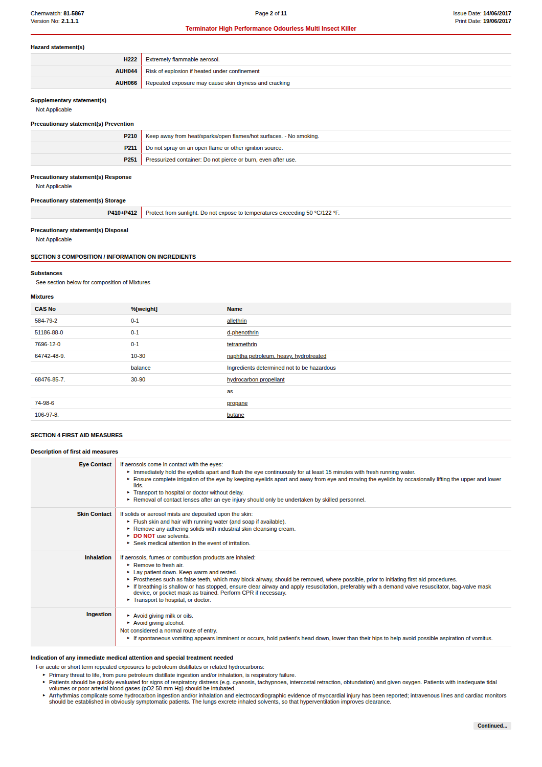Chemwatch: 81-5867
Version No: 2.1.1.1
Page 2 of 11
Issue Date: 14/06/2017
Print Date: 19/06/2017
Terminator High Performance Odourless Multi Insect Killer
Hazard statement(s)
| H222 | Extremely flammable aerosol. |
| AUH044 | Risk of explosion if heated under confinement |
| AUH066 | Repeated exposure may cause skin dryness and cracking |
Supplementary statement(s)
Not Applicable
Precautionary statement(s) Prevention
| P210 | Keep away from heat/sparks/open flames/hot surfaces. - No smoking. |
| P211 | Do not spray on an open flame or other ignition source. |
| P251 | Pressurized container: Do not pierce or burn, even after use. |
Precautionary statement(s) Response
Not Applicable
Precautionary statement(s) Storage
| P410+P412 | Protect from sunlight. Do not expose to temperatures exceeding 50 °C/122 °F. |
Precautionary statement(s) Disposal
Not Applicable
SECTION 3 COMPOSITION / INFORMATION ON INGREDIENTS
Substances
See section below for composition of Mixtures
Mixtures
| CAS No | %[weight] | Name |
| --- | --- | --- |
| 584-79-2 | 0-1 | allethrin |
| 51186-88-0 | 0-1 | d-phenothrin |
| 7696-12-0 | 0-1 | tetramethrin |
| 64742-48-9. | 10-30 | naphtha petroleum, heavy, hydrotreated |
| | balance | Ingredients determined not to be hazardous |
| 68476-85-7. | 30-90 | hydrocarbon propellant |
| | | as |
| 74-98-6 | | propane |
| 106-97-8. | | butane |
SECTION 4 FIRST AID MEASURES
Description of first aid measures
| Eye Contact | If aerosols come in contact with the eyes: Immediately hold the eyelids apart and flush the eye continuously for at least 15 minutes with fresh running water. Ensure complete irrigation of the eye by keeping eyelids apart and away from eye and moving the eyelids by occasionally lifting the upper and lower lids. Transport to hospital or doctor without delay. Removal of contact lenses after an eye injury should only be undertaken by skilled personnel. |
| Skin Contact | If solids or aerosol mists are deposited upon the skin: Flush skin and hair with running water (and soap if available). Remove any adhering solids with industrial skin cleansing cream. DO NOT use solvents. Seek medical attention in the event of irritation. |
| Inhalation | If aerosols, fumes or combustion products are inhaled: Remove to fresh air. Lay patient down. Keep warm and rested. Prostheses such as false teeth, which may block airway, should be removed, where possible, prior to initiating first aid procedures. If breathing is shallow or has stopped, ensure clear airway and apply resuscitation, preferably with a demand valve resuscitator, bag-valve mask device, or pocket mask as trained. Perform CPR if necessary. Transport to hospital, or doctor. |
| Ingestion | Avoid giving milk or oils. Avoid giving alcohol. Not considered a normal route of entry. If spontaneous vomiting appears imminent or occurs, hold patient's head down, lower than their hips to help avoid possible aspiration of vomitus. |
Indication of any immediate medical attention and special treatment needed
For acute or short term repeated exposures to petroleum distillates or related hydrocarbons:
Primary threat to life, from pure petroleum distillate ingestion and/or inhalation, is respiratory failure.
Patients should be quickly evaluated for signs of respiratory distress (e.g. cyanosis, tachypnoea, intercostal retraction, obtundation) and given oxygen. Patients with inadequate tidal volumes or poor arterial blood gases (pO2 50 mm Hg) should be intubated.
Arrhythmias complicate some hydrocarbon ingestion and/or inhalation and electrocardiographic evidence of myocardial injury has been reported; intravenous lines and cardiac monitors should be established in obviously symptomatic patients. The lungs excrete inhaled solvents, so that hyperventilation improves clearance.
Continued...